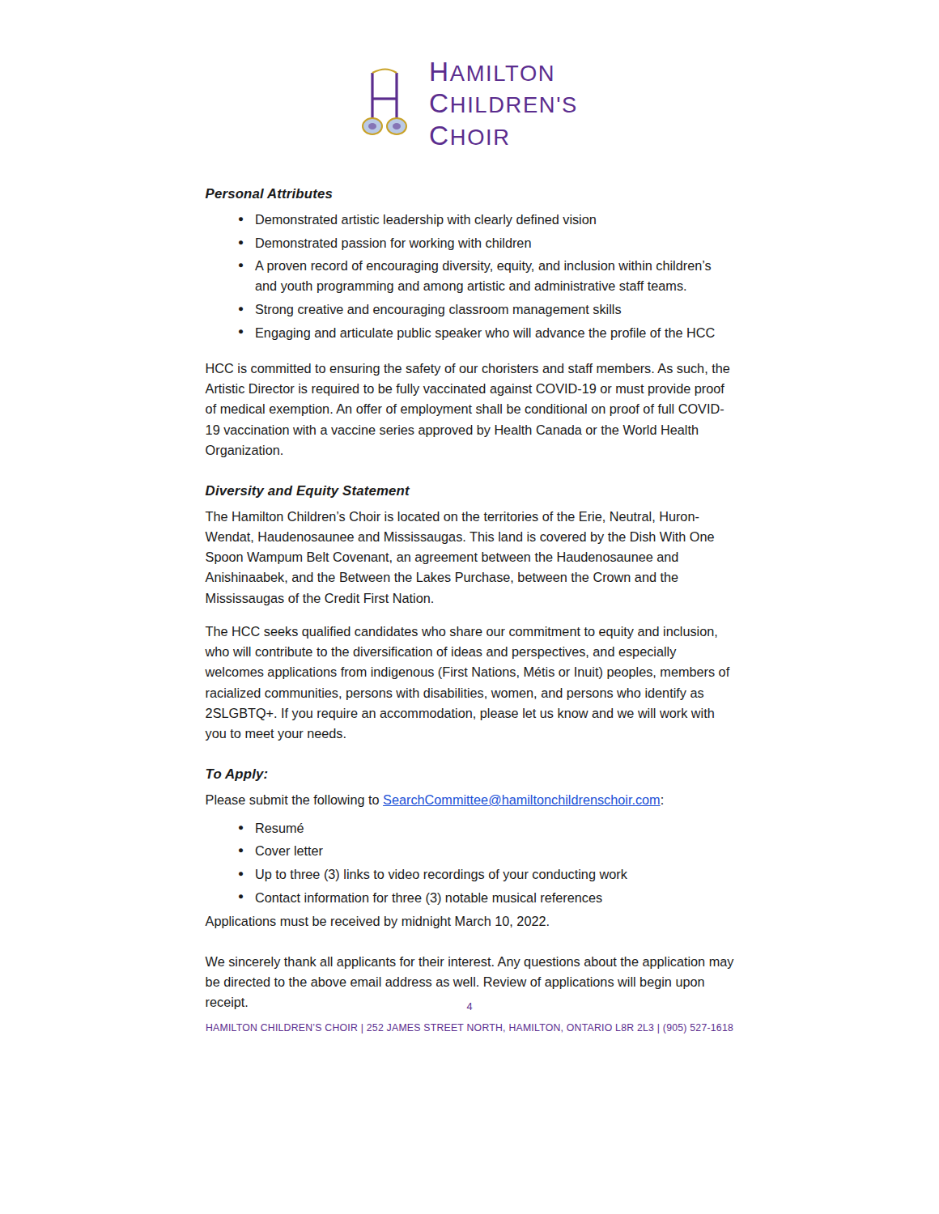HAMILTON
CHILDREN'S
CHOIR
Personal Attributes
Demonstrated artistic leadership with clearly defined vision
Demonstrated passion for working with children
A proven record of encouraging diversity, equity, and inclusion within children’s and youth programming and among artistic and administrative staff teams.
Strong creative and encouraging classroom management skills
Engaging and articulate public speaker who will advance the profile of the HCC
HCC is committed to ensuring the safety of our choristers and staff members. As such, the Artistic Director is required to be fully vaccinated against COVID-19 or must provide proof of medical exemption. An offer of employment shall be conditional on proof of full COVID-19 vaccination with a vaccine series approved by Health Canada or the World Health Organization.
Diversity and Equity Statement
The Hamilton Children’s Choir is located on the territories of the Erie, Neutral, Huron-Wendat, Haudenosaunee and Mississaugas. This land is covered by the Dish With One Spoon Wampum Belt Covenant, an agreement between the Haudenosaunee and Anishinaabek, and the Between the Lakes Purchase, between the Crown and the Mississaugas of the Credit First Nation.
The HCC seeks qualified candidates who share our commitment to equity and inclusion, who will contribute to the diversification of ideas and perspectives, and especially welcomes applications from indigenous (First Nations, Métis or Inuit) peoples, members of racialized communities, persons with disabilities, women, and persons who identify as 2SLGBTQ+. If you require an accommodation, please let us know and we will work with you to meet your needs.
To Apply:
Please submit the following to SearchCommittee@hamiltonchildrenschoir.com:
Resumé
Cover letter
Up to three (3) links to video recordings of your conducting work
Contact information for three (3) notable musical references
Applications must be received by midnight March 10, 2022.
We sincerely thank all applicants for their interest. Any questions about the application may be directed to the above email address as well. Review of applications will begin upon receipt.
4
HAMILTON CHILDREN’S CHOIR | 252 JAMES STREET NORTH, HAMILTON, ONTARIO L8R 2L3 | (905) 527-1618